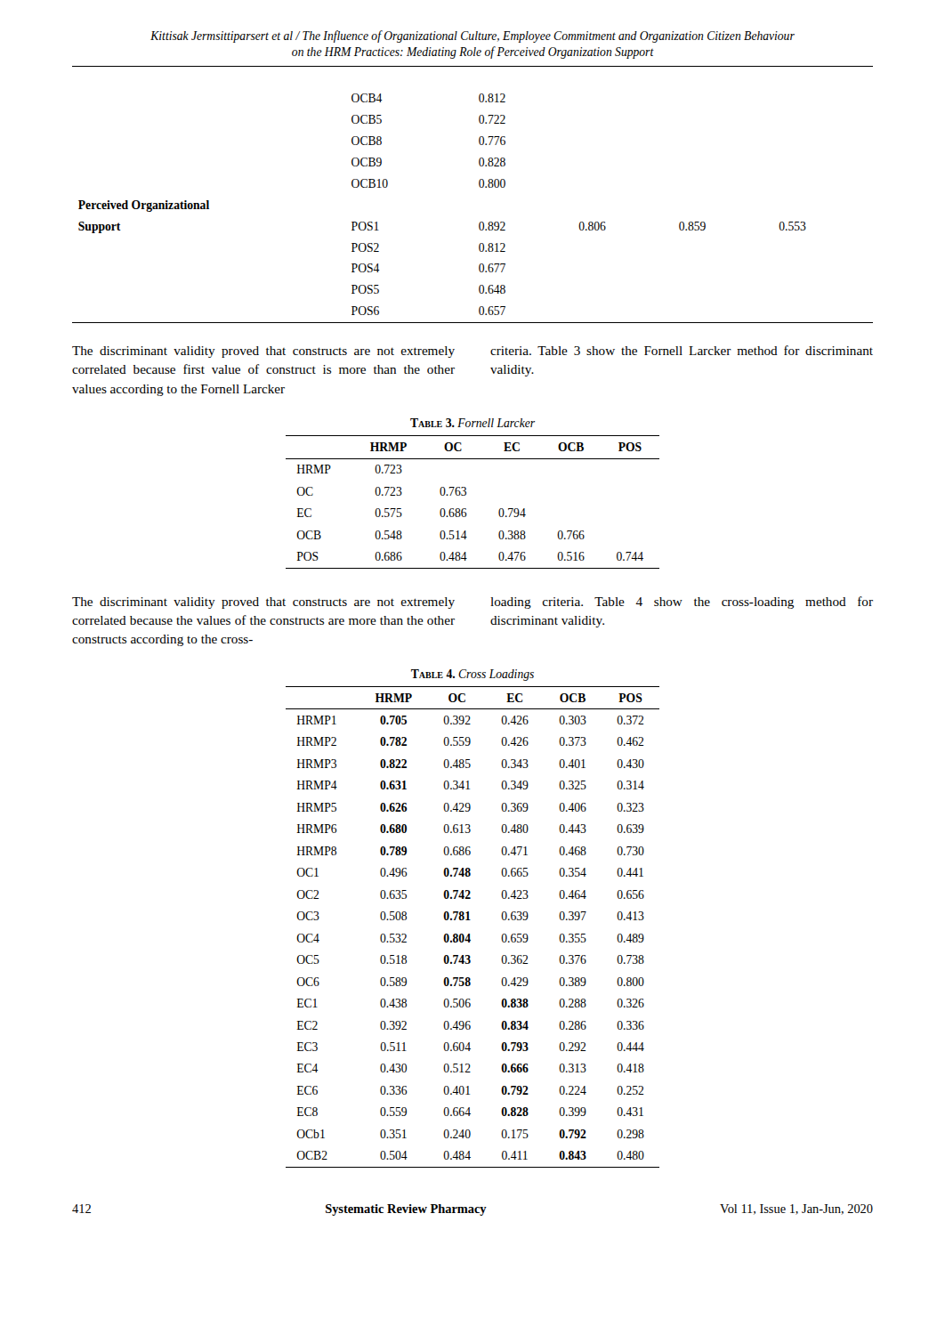Kittisak Jermsittiparsert et al / The Influence of Organizational Culture, Employee Commitment and Organization Citizen Behaviour
on the HRM Practices: Mediating Role of Perceived Organization Support
| | OCB4 | 0.812 | | | |
| | OCB5 | 0.722 | | | |
| | OCB8 | 0.776 | | | |
| | OCB9 | 0.828 | | | |
| | OCB10 | 0.800 | | | |
| Perceived Organizational | | | | | |
| Support | POS1 | 0.892 | 0.806 | 0.859 | 0.553 |
| | POS2 | 0.812 | | | |
| | POS4 | 0.677 | | | |
| | POS5 | 0.648 | | | |
| | POS6 | 0.657 | | | |
The discriminant validity proved that constructs are not extremely correlated because first value of construct is more than the other values according to the Fornell Larcker
criteria. Table 3 show the Fornell Larcker method for discriminant validity.
Table 3. Fornell Larcker
| | HRMP | OC | EC | OCB | POS |
| --- | --- | --- | --- | --- | --- |
| HRMP | 0.723 | | | | |
| OC | 0.723 | 0.763 | | | |
| EC | 0.575 | 0.686 | 0.794 | | |
| OCB | 0.548 | 0.514 | 0.388 | 0.766 | |
| POS | 0.686 | 0.484 | 0.476 | 0.516 | 0.744 |
The discriminant validity proved that constructs are not extremely correlated because the values of the constructs are more than the other constructs according to the cross-
loading criteria. Table 4 show the cross-loading method for discriminant validity.
Table 4. Cross Loadings
| | HRMP | OC | EC | OCB | POS |
| --- | --- | --- | --- | --- | --- |
| HRMP1 | 0.705 | 0.392 | 0.426 | 0.303 | 0.372 |
| HRMP2 | 0.782 | 0.559 | 0.426 | 0.373 | 0.462 |
| HRMP3 | 0.822 | 0.485 | 0.343 | 0.401 | 0.430 |
| HRMP4 | 0.631 | 0.341 | 0.349 | 0.325 | 0.314 |
| HRMP5 | 0.626 | 0.429 | 0.369 | 0.406 | 0.323 |
| HRMP6 | 0.680 | 0.613 | 0.480 | 0.443 | 0.639 |
| HRMP8 | 0.789 | 0.686 | 0.471 | 0.468 | 0.730 |
| OC1 | 0.496 | 0.748 | 0.665 | 0.354 | 0.441 |
| OC2 | 0.635 | 0.742 | 0.423 | 0.464 | 0.656 |
| OC3 | 0.508 | 0.781 | 0.639 | 0.397 | 0.413 |
| OC4 | 0.532 | 0.804 | 0.659 | 0.355 | 0.489 |
| OC5 | 0.518 | 0.743 | 0.362 | 0.376 | 0.738 |
| OC6 | 0.589 | 0.758 | 0.429 | 0.389 | 0.800 |
| EC1 | 0.438 | 0.506 | 0.838 | 0.288 | 0.326 |
| EC2 | 0.392 | 0.496 | 0.834 | 0.286 | 0.336 |
| EC3 | 0.511 | 0.604 | 0.793 | 0.292 | 0.444 |
| EC4 | 0.430 | 0.512 | 0.666 | 0.313 | 0.418 |
| EC6 | 0.336 | 0.401 | 0.792 | 0.224 | 0.252 |
| EC8 | 0.559 | 0.664 | 0.828 | 0.399 | 0.431 |
| OCb1 | 0.351 | 0.240 | 0.175 | 0.792 | 0.298 |
| OCB2 | 0.504 | 0.484 | 0.411 | 0.843 | 0.480 |
412 Systematic Review Pharmacy Vol 11, Issue 1, Jan-Jun, 2020